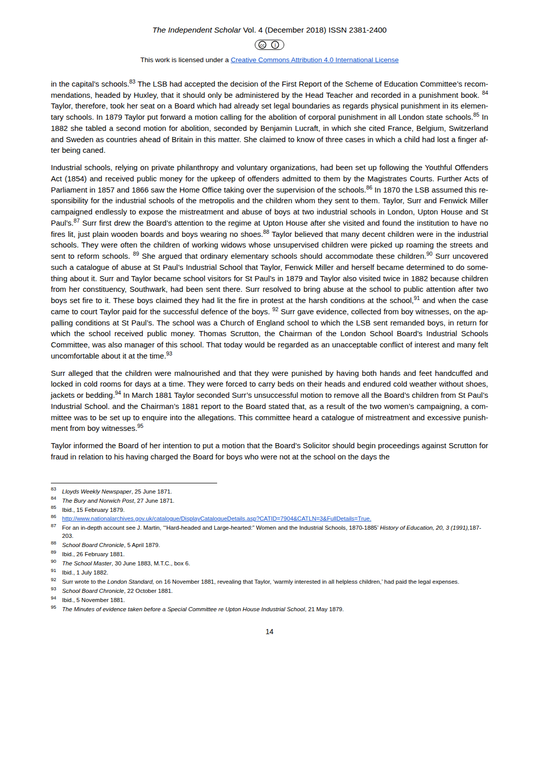The Independent Scholar Vol. 4 (December 2018) ISSN 2381-2400
cc i
This work is licensed under a Creative Commons Attribution 4.0 International License
in the capital’s schools.83 The LSB had accepted the decision of the First Report of the Scheme of Education Committee’s recommendations, headed by Huxley, that it should only be administered by the Head Teacher and recorded in a punishment book. 84 Taylor, therefore, took her seat on a Board which had already set legal boundaries as regards physical punishment in its elementary schools. In 1879 Taylor put forward a motion calling for the abolition of corporal punishment in all London state schools.85 In 1882 she tabled a second motion for abolition, seconded by Benjamin Lucraft, in which she cited France, Belgium, Switzerland and Sweden as countries ahead of Britain in this matter. She claimed to know of three cases in which a child had lost a finger after being caned.
Industrial schools, relying on private philanthropy and voluntary organizations, had been set up following the Youthful Offenders Act (1854) and received public money for the upkeep of offenders admitted to them by the Magistrates Courts. Further Acts of Parliament in 1857 and 1866 saw the Home Office taking over the supervision of the schools.86 In 1870 the LSB assumed this responsibility for the industrial schools of the metropolis and the children whom they sent to them. Taylor, Surr and Fenwick Miller campaigned endlessly to expose the mistreatment and abuse of boys at two industrial schools in London, Upton House and St Paul’s.87 Surr first drew the Board’s attention to the regime at Upton House after she visited and found the institution to have no fires lit, just plain wooden boards and boys wearing no shoes.88 Taylor believed that many decent children were in the industrial schools. They were often the children of working widows whose unsupervised children were picked up roaming the streets and sent to reform schools. 89 She argued that ordinary elementary schools should accommodate these children.90 Surr uncovered such a catalogue of abuse at St Paul’s Industrial School that Taylor, Fenwick Miller and herself became determined to do something about it. Surr and Taylor became school visitors for St Paul’s in 1879 and Taylor also visited twice in 1882 because children from her constituency, Southwark, had been sent there. Surr resolved to bring abuse at the school to public attention after two boys set fire to it. These boys claimed they had lit the fire in protest at the harsh conditions at the school,91 and when the case came to court Taylor paid for the successful defence of the boys. 92 Surr gave evidence, collected from boy witnesses, on the appalling conditions at St Paul’s. The school was a Church of England school to which the LSB sent remanded boys, in return for which the school received public money. Thomas Scrutton, the Chairman of the London School Board’s Industrial Schools Committee, was also manager of this school. That today would be regarded as an unacceptable conflict of interest and many felt uncomfortable about it at the time.93
Surr alleged that the children were malnourished and that they were punished by having both hands and feet handcuffed and locked in cold rooms for days at a time. They were forced to carry beds on their heads and endured cold weather without shoes, jackets or bedding.94 In March 1881 Taylor seconded Surr’s unsuccessful motion to remove all the Board’s children from St Paul’s Industrial School. and the Chairman’s 1881 report to the Board stated that, as a result of the two women’s campaigning, a committee was to be set up to enquire into the allegations. This committee heard a catalogue of mistreatment and excessive punishment from boy witnesses.95
Taylor informed the Board of her intention to put a motion that the Board’s Solicitor should begin proceedings against Scrutton for fraud in relation to his having charged the Board for boys who were not at the school on the days the
Lloyds Weekly Newspaper, 25 June 1871.
The Bury and Norwich Post, 27 June 1871.
Ibid., 15 February 1879.
http://www.nationalarchives.gov.uk/catalogue/DisplayCatalogueDetails.asp?CATID=7904&CATLN=3&FullDetails=True.
For an in-depth account see J. Martin, ‘“Hard-headed and Large-hearted:” Women and the Industrial Schools, 1870-1885’ History of Education, 20, 3 (1991), 187-203.
School Board Chronicle, 5 April 1879.
Ibid., 26 February 1881.
The School Master, 30 June 1883, M.T.C., box 6.
Ibid., 1 July 1882.
Surr wrote to the London Standard, on 16 November 1881, revealing that Taylor, ‘warmly interested in all helpless children,’ had paid the legal expenses.
School Board Chronicle, 22 October 1881.
Ibid., 5 November 1881.
The Minutes of evidence taken before a Special Committee re Upton House Industrial School, 21 May 1879.
14